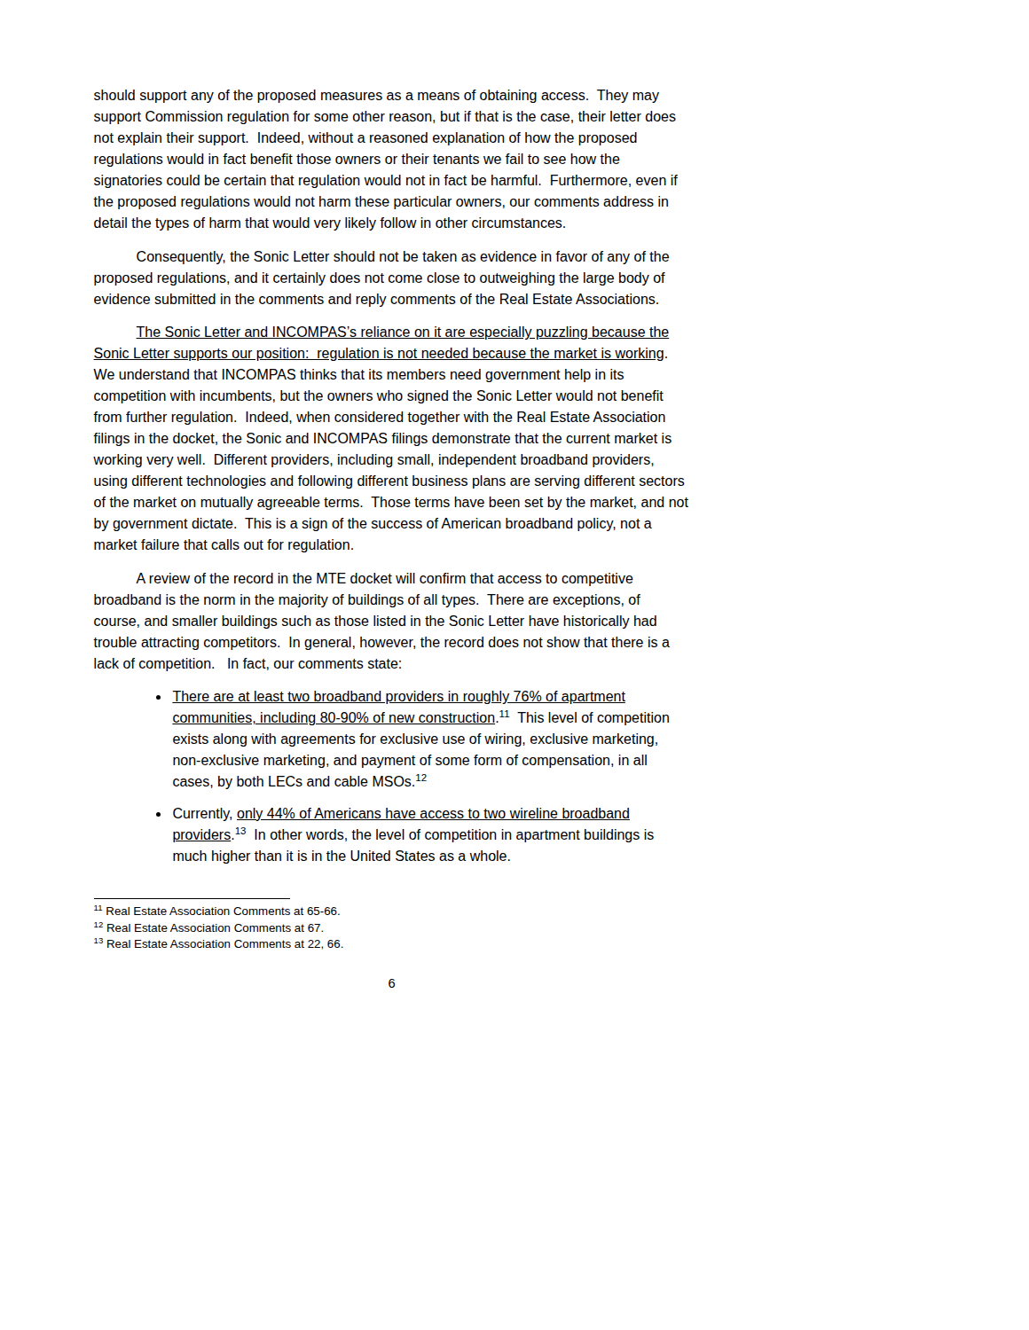should support any of the proposed measures as a means of obtaining access. They may support Commission regulation for some other reason, but if that is the case, their letter does not explain their support. Indeed, without a reasoned explanation of how the proposed regulations would in fact benefit those owners or their tenants we fail to see how the signatories could be certain that regulation would not in fact be harmful. Furthermore, even if the proposed regulations would not harm these particular owners, our comments address in detail the types of harm that would very likely follow in other circumstances.
Consequently, the Sonic Letter should not be taken as evidence in favor of any of the proposed regulations, and it certainly does not come close to outweighing the large body of evidence submitted in the comments and reply comments of the Real Estate Associations.
The Sonic Letter and INCOMPAS’s reliance on it are especially puzzling because the Sonic Letter supports our position: regulation is not needed because the market is working. We understand that INCOMPAS thinks that its members need government help in its competition with incumbents, but the owners who signed the Sonic Letter would not benefit from further regulation. Indeed, when considered together with the Real Estate Association filings in the docket, the Sonic and INCOMPAS filings demonstrate that the current market is working very well. Different providers, including small, independent broadband providers, using different technologies and following different business plans are serving different sectors of the market on mutually agreeable terms. Those terms have been set by the market, and not by government dictate. This is a sign of the success of American broadband policy, not a market failure that calls out for regulation.
A review of the record in the MTE docket will confirm that access to competitive broadband is the norm in the majority of buildings of all types. There are exceptions, of course, and smaller buildings such as those listed in the Sonic Letter have historically had trouble attracting competitors. In general, however, the record does not show that there is a lack of competition. In fact, our comments state:
There are at least two broadband providers in roughly 76% of apartment communities, including 80-90% of new construction.11 This level of competition exists along with agreements for exclusive use of wiring, exclusive marketing, non-exclusive marketing, and payment of some form of compensation, in all cases, by both LECs and cable MSOs.12
Currently, only 44% of Americans have access to two wireline broadband providers.13 In other words, the level of competition in apartment buildings is much higher than it is in the United States as a whole.
11 Real Estate Association Comments at 65-66.
12 Real Estate Association Comments at 67.
13 Real Estate Association Comments at 22, 66.
6